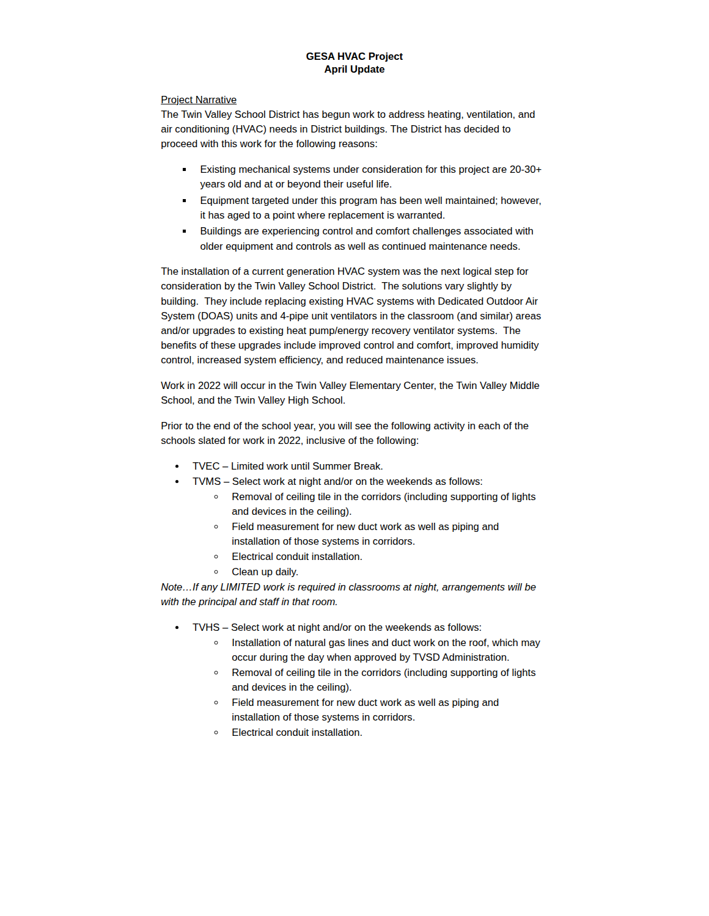GESA HVAC ProjectApril Update
Project Narrative
The Twin Valley School District has begun work to address heating, ventilation, and air conditioning (HVAC) needs in District buildings. The District has decided to proceed with this work for the following reasons:
Existing mechanical systems under consideration for this project are 20-30+ years old and at or beyond their useful life.
Equipment targeted under this program has been well maintained; however, it has aged to a point where replacement is warranted.
Buildings are experiencing control and comfort challenges associated with older equipment and controls as well as continued maintenance needs.
The installation of a current generation HVAC system was the next logical step for consideration by the Twin Valley School District. The solutions vary slightly by building. They include replacing existing HVAC systems with Dedicated Outdoor Air System (DOAS) units and 4-pipe unit ventilators in the classroom (and similar) areas and/or upgrades to existing heat pump/energy recovery ventilator systems. The benefits of these upgrades include improved control and comfort, improved humidity control, increased system efficiency, and reduced maintenance issues.
Work in 2022 will occur in the Twin Valley Elementary Center, the Twin Valley Middle School, and the Twin Valley High School.
Prior to the end of the school year, you will see the following activity in each of the schools slated for work in 2022, inclusive of the following:
TVEC – Limited work until Summer Break.
TVMS – Select work at night and/or on the weekends as follows:
Removal of ceiling tile in the corridors (including supporting of lights and devices in the ceiling).
Field measurement for new duct work as well as piping and installation of those systems in corridors.
Electrical conduit installation.
Clean up daily.
Note…If any LIMITED work is required in classrooms at night, arrangements will be with the principal and staff in that room.
TVHS – Select work at night and/or on the weekends as follows:
Installation of natural gas lines and duct work on the roof, which may occur during the day when approved by TVSD Administration.
Removal of ceiling tile in the corridors (including supporting of lights and devices in the ceiling).
Field measurement for new duct work as well as piping and installation of those systems in corridors.
Electrical conduit installation.